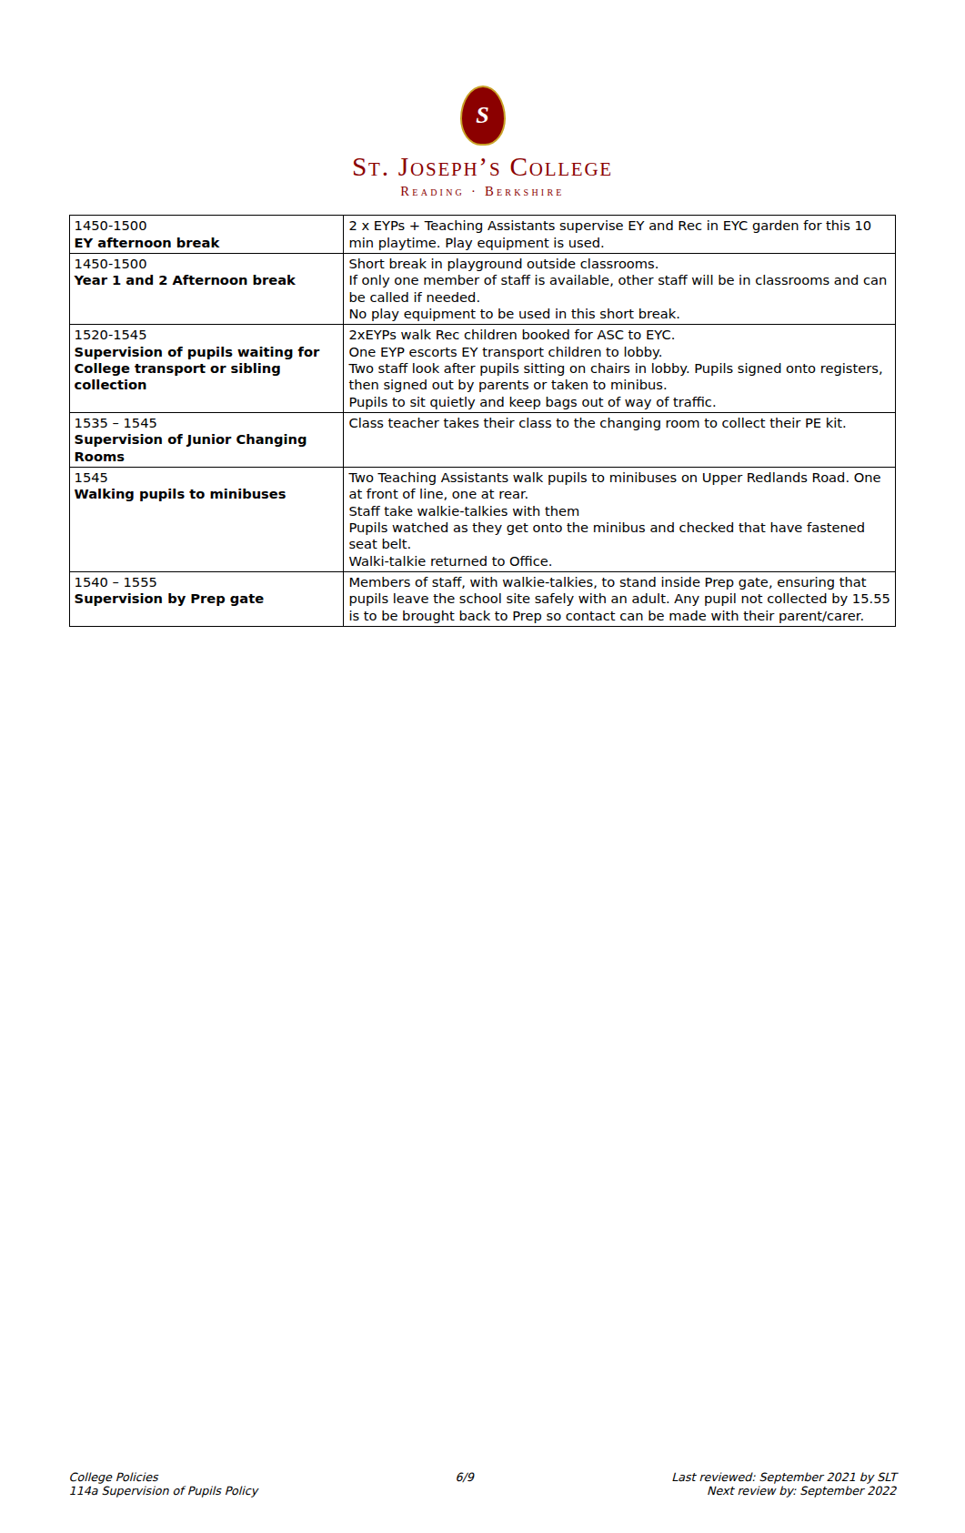St. Joseph’s College
Reading · Berkshire
| 1450-1500 EY afternoon break | 2 x EYPs + Teaching Assistants supervise EY and Rec in EYC garden for this 10 min playtime. Play equipment is used. |
| 1450-1500 Year 1 and 2 Afternoon break | Short break in playground outside classrooms. If only one member of staff is available, other staff will be in classrooms and can be called if needed. No play equipment to be used in this short break. |
| 1520-1545 Supervision of pupils waiting for College transport or sibling collection | 2xEYPs walk Rec children booked for ASC to EYC. One EYP escorts EY transport children to lobby. Two staff look after pupils sitting on chairs in lobby. Pupils signed onto registers, then signed out by parents or taken to minibus. Pupils to sit quietly and keep bags out of way of traffic. |
| 1535 – 1545 Supervision of Junior Changing Rooms | Class teacher takes their class to the changing room to collect their PE kit. |
| 1545 Walking pupils to minibuses | Two Teaching Assistants walk pupils to minibuses on Upper Redlands Road. One at front of line, one at rear. Staff take walkie-talkies with them Pupils watched as they get onto the minibus and checked that have fastened seat belt. Walki-talkie returned to Office. |
| 1540 – 1555 Supervision by Prep gate | Members of staff, with walkie-talkies, to stand inside Prep gate, ensuring that pupils leave the school site safely with an adult. Any pupil not collected by 15.55 is to be brought back to Prep so contact can be made with their parent/carer. |
College Policies 114a Supervision of Pupils Policy
6/9
Last reviewed: September 2021 by SLT Next review by: September 2022